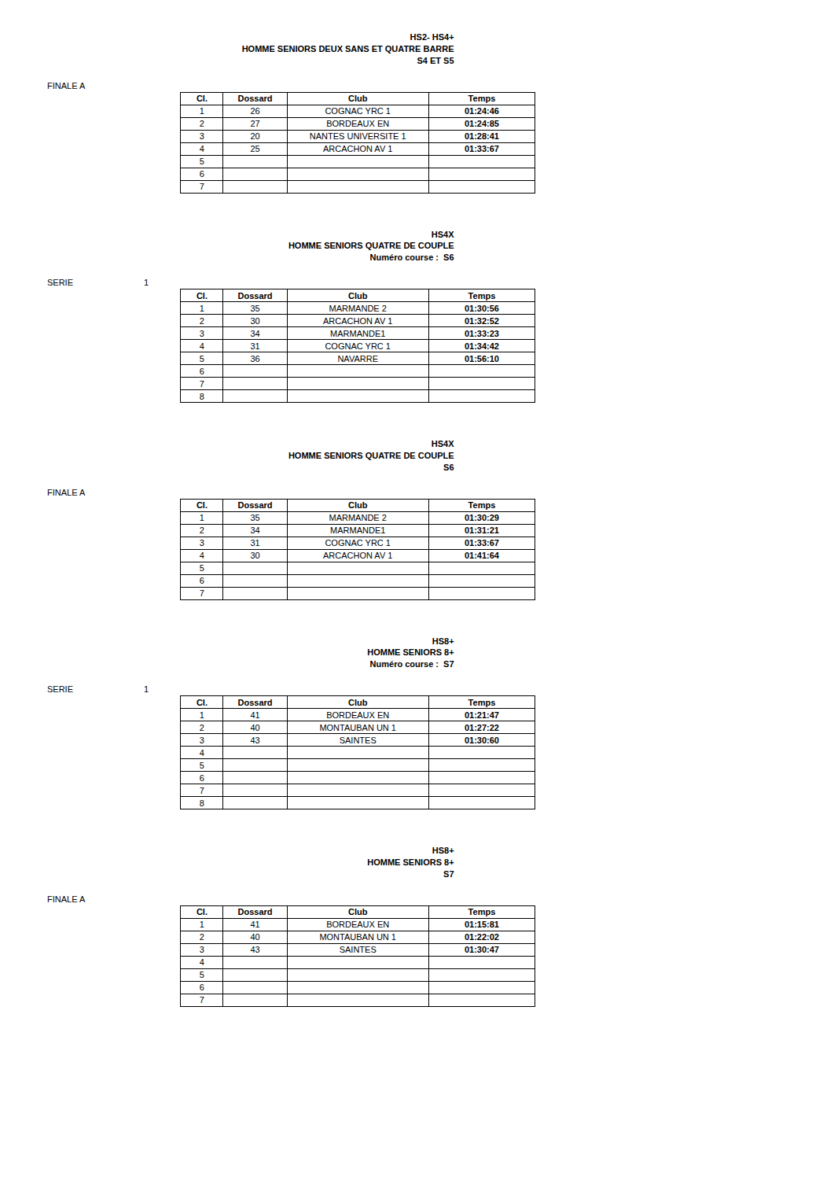HS2- HS4+
HOMME SENIORS DEUX SANS ET QUATRE BARRE
S4 ET S5
FINALE A
| Cl. | Dossard | Club | Temps |
| --- | --- | --- | --- |
| 1 | 26 | COGNAC YRC 1 | 01:24:46 |
| 2 | 27 | BORDEAUX EN | 01:24:85 |
| 3 | 20 | NANTES UNIVERSITE 1 | 01:28:41 |
| 4 | 25 | ARCACHON AV 1 | 01:33:67 |
| 5 | | | |
| 6 | | | |
| 7 | | | |
HS4X
HOMME SENIORS QUATRE DE COUPLE
Numéro course : S6
SERIE 1
| Cl. | Dossard | Club | Temps |
| --- | --- | --- | --- |
| 1 | 35 | MARMANDE 2 | 01:30:56 |
| 2 | 30 | ARCACHON AV 1 | 01:32:52 |
| 3 | 34 | MARMANDE1 | 01:33:23 |
| 4 | 31 | COGNAC YRC 1 | 01:34:42 |
| 5 | 36 | NAVARRE | 01:56:10 |
| 6 | | | |
| 7 | | | |
| 8 | | | |
HS4X
HOMME SENIORS QUATRE DE COUPLE
S6
FINALE A
| Cl. | Dossard | Club | Temps |
| --- | --- | --- | --- |
| 1 | 35 | MARMANDE 2 | 01:30:29 |
| 2 | 34 | MARMANDE1 | 01:31:21 |
| 3 | 31 | COGNAC YRC 1 | 01:33:67 |
| 4 | 30 | ARCACHON AV 1 | 01:41:64 |
| 5 | | | |
| 6 | | | |
| 7 | | | |
HS8+
HOMME SENIORS 8+
Numéro course : S7
SERIE 1
| Cl. | Dossard | Club | Temps |
| --- | --- | --- | --- |
| 1 | 41 | BORDEAUX EN | 01:21:47 |
| 2 | 40 | MONTAUBAN UN 1 | 01:27:22 |
| 3 | 43 | SAINTES | 01:30:60 |
| 4 | | | |
| 5 | | | |
| 6 | | | |
| 7 | | | |
| 8 | | | |
HS8+
HOMME SENIORS 8+
S7
FINALE A
| Cl. | Dossard | Club | Temps |
| --- | --- | --- | --- |
| 1 | 41 | BORDEAUX EN | 01:15:81 |
| 2 | 40 | MONTAUBAN UN 1 | 01:22:02 |
| 3 | 43 | SAINTES | 01:30:47 |
| 4 | | | |
| 5 | | | |
| 6 | | | |
| 7 | | | |